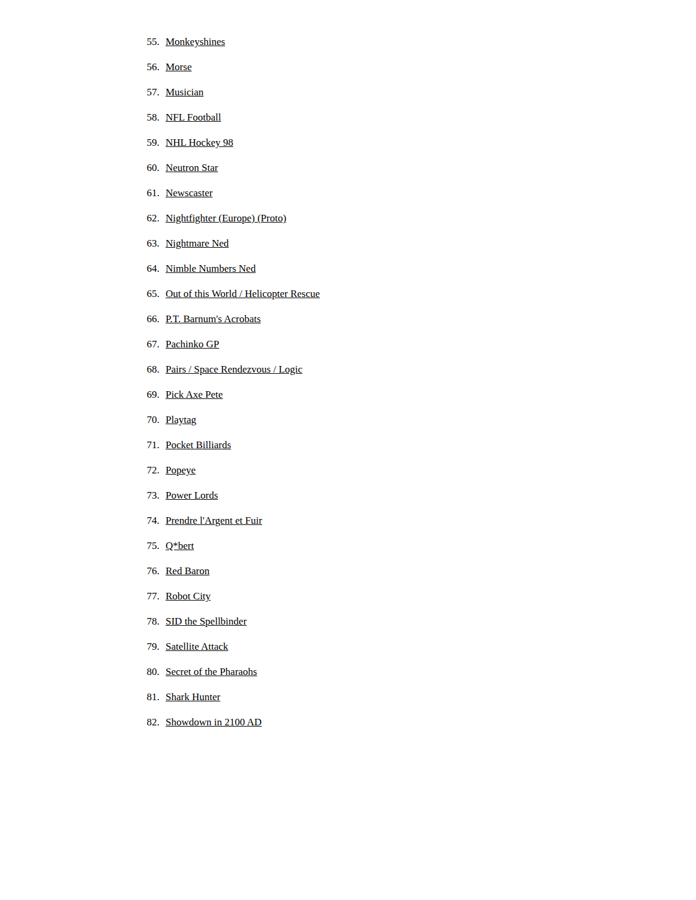Monkeyshines
Morse
Musician
NFL Football
NHL Hockey 98
Neutron Star
Newscaster
Nightfighter (Europe) (Proto)
Nightmare Ned
Nimble Numbers Ned
Out of this World / Helicopter Rescue
P.T. Barnum's Acrobats
Pachinko GP
Pairs / Space Rendezvous / Logic
Pick Axe Pete
Playtag
Pocket Billiards
Popeye
Power Lords
Prendre l'Argent et Fuir
Q*bert
Red Baron
Robot City
SID the Spellbinder
Satellite Attack
Secret of the Pharaohs
Shark Hunter
Showdown in 2100 AD